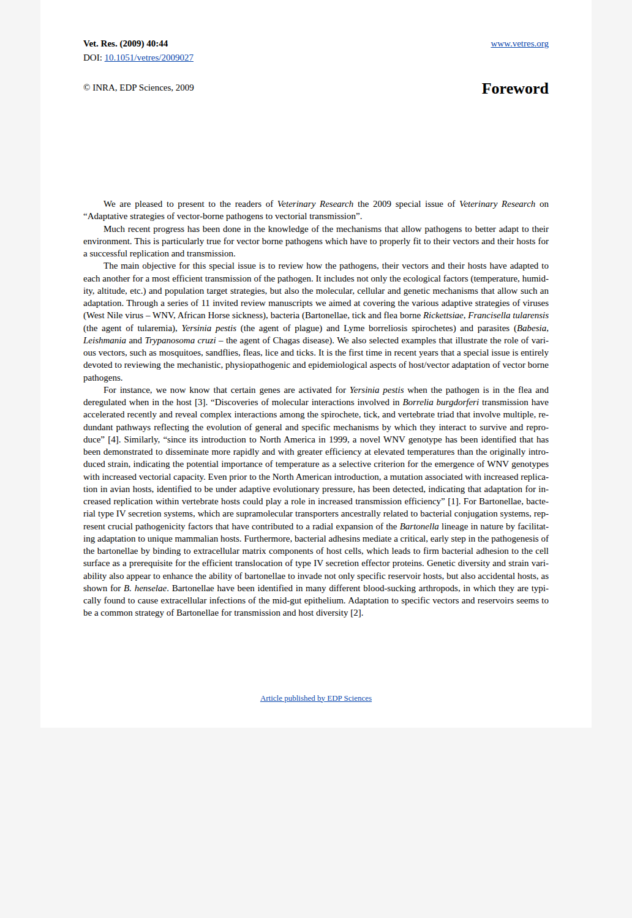Vet. Res. (2009) 40:44
DOI: 10.1051/vetres/2009027
www.vetres.org
© INRA, EDP Sciences, 2009
Foreword
We are pleased to present to the readers of Veterinary Research the 2009 special issue of Veterinary Research on “Adaptative strategies of vector-borne pathogens to vectorial transmission”.
Much recent progress has been done in the knowledge of the mechanisms that allow pathogens to better adapt to their environment. This is particularly true for vector borne pathogens which have to properly fit to their vectors and their hosts for a successful replication and transmission.
The main objective for this special issue is to review how the pathogens, their vectors and their hosts have adapted to each another for a most efficient transmission of the pathogen. It includes not only the ecological factors (temperature, humidity, altitude, etc.) and population target strategies, but also the molecular, cellular and genetic mechanisms that allow such an adaptation. Through a series of 11 invited review manuscripts we aimed at covering the various adaptive strategies of viruses (West Nile virus – WNV, African Horse sickness), bacteria (Bartonellae, tick and flea borne Rickettsiae, Francisella tularensis (the agent of tularemia), Yersinia pestis (the agent of plague) and Lyme borreliosis spirochetes) and parasites (Babesia, Leishmania and Trypanosoma cruzi – the agent of Chagas disease). We also selected examples that illustrate the role of various vectors, such as mosquitoes, sandflies, fleas, lice and ticks. It is the first time in recent years that a special issue is entirely devoted to reviewing the mechanistic, physiopathogenic and epidemiological aspects of host/vector adaptation of vector borne pathogens.
For instance, we now know that certain genes are activated for Yersinia pestis when the pathogen is in the flea and deregulated when in the host [3]. “Discoveries of molecular interactions involved in Borrelia burgdorferi transmission have accelerated recently and reveal complex interactions among the spirochete, tick, and vertebrate triad that involve multiple, redundant pathways reflecting the evolution of general and specific mechanisms by which they interact to survive and reproduce” [4]. Similarly, “since its introduction to North America in 1999, a novel WNV genotype has been identified that has been demonstrated to disseminate more rapidly and with greater efficiency at elevated temperatures than the originally introduced strain, indicating the potential importance of temperature as a selective criterion for the emergence of WNV genotypes with increased vectorial capacity. Even prior to the North American introduction, a mutation associated with increased replication in avian hosts, identified to be under adaptive evolutionary pressure, has been detected, indicating that adaptation for increased replication within vertebrate hosts could play a role in increased transmission efficiency” [1]. For Bartonellae, bacterial type IV secretion systems, which are supramolecular transporters ancestrally related to bacterial conjugation systems, represent crucial pathogenicity factors that have contributed to a radial expansion of the Bartonella lineage in nature by facilitating adaptation to unique mammalian hosts. Furthermore, bacterial adhesins mediate a critical, early step in the pathogenesis of the bartonellae by binding to extracellular matrix components of host cells, which leads to firm bacterial adhesion to the cell surface as a prerequisite for the efficient translocation of type IV secretion effector proteins. Genetic diversity and strain variability also appear to enhance the ability of bartonellae to invade not only specific reservoir hosts, but also accidental hosts, as shown for B. henselae. Bartonellae have been identified in many different blood-sucking arthropods, in which they are typically found to cause extracellular infections of the mid-gut epithelium. Adaptation to specific vectors and reservoirs seems to be a common strategy of Bartonellae for transmission and host diversity [2].
Article published by EDP Sciences